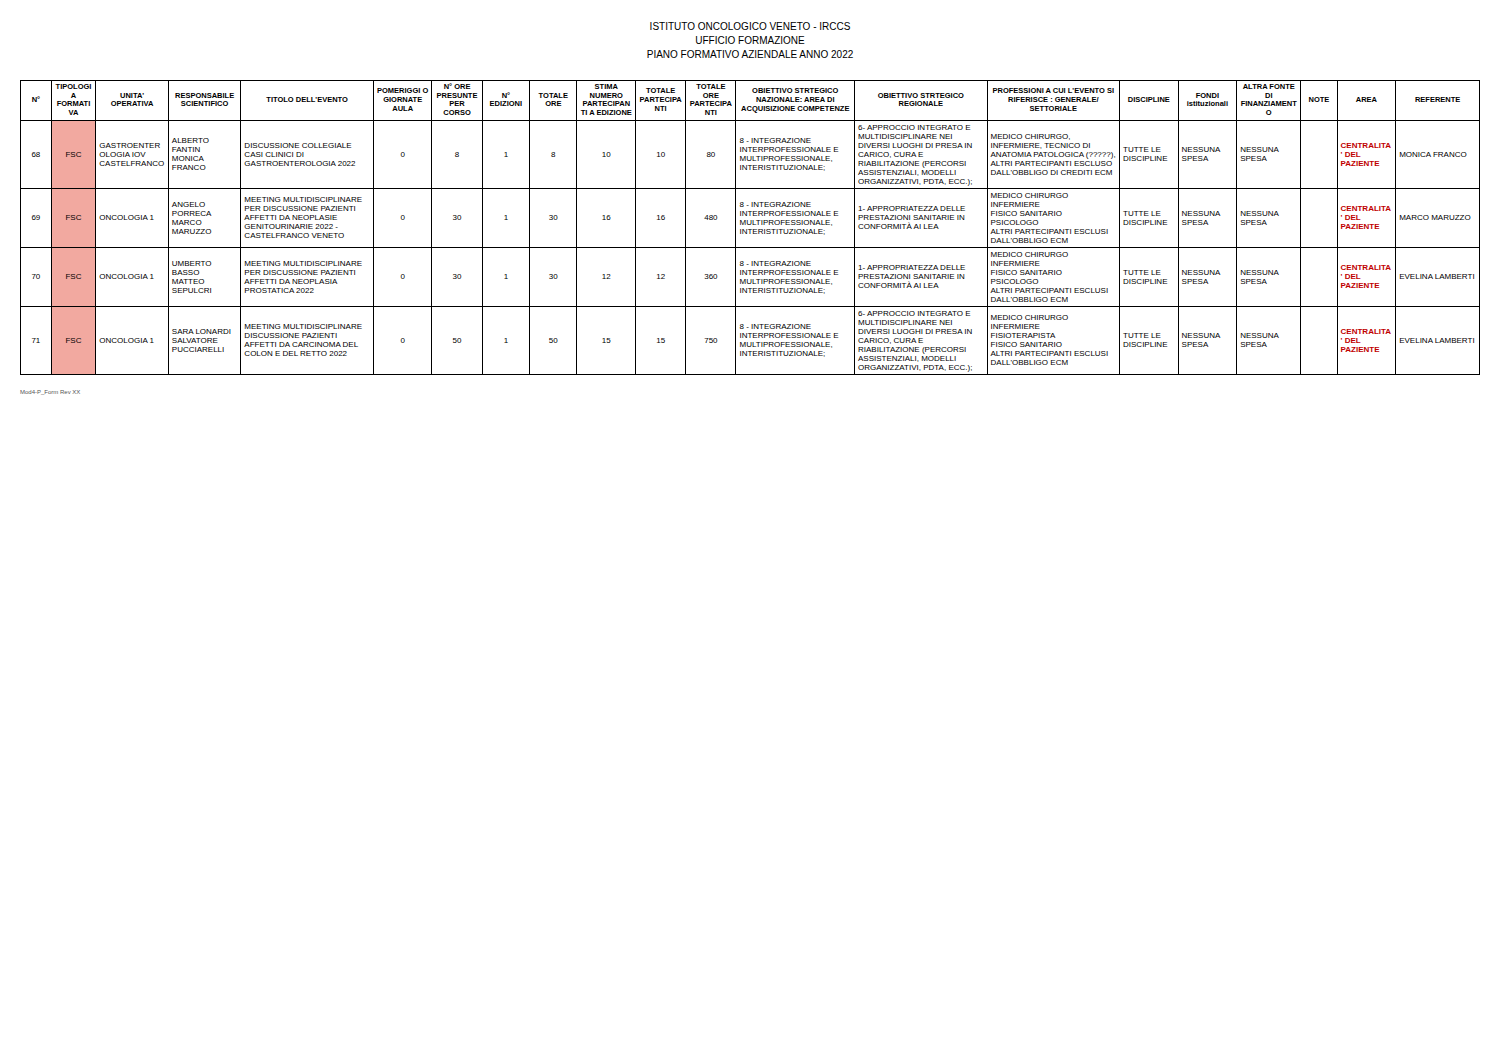ISTITUTO ONCOLOGICO VENETO - IRCCS
UFFICIO FORMAZIONE
PIANO FORMATIVO AZIENDALE ANNO 2022
| N° | TIPOLOGIA FORMATIVA | UNITA' OPERATIVA | RESPONSABILE SCIENTIFICO | TITOLO DELL'EVENTO | POMERIGGI O GIORNATE AULA | N° ORE PRESUNTE PER CORSO | N° EDIZIONI | TOTALE ORE | STIMA NUMERO PARTECIPANTI A EDIZIONE | TOTALE PARTECIPANTI | TOTALE ORE PARTECIPANTI | OBIETTIVO STRTEGICO NAZIONALE: AREA DI ACQUISIZIONE COMPETENZE | OBIETTIVO STRTEGICO REGIONALE | PROFESSIONI A CUI L'EVENTO SI RIFERISCE : GENERALE/ SETTORIALE | DISCIPLINE | FONDI istituzionali | ALTRA FONTE DI FINANZIAMENTO | NOTE | AREA | REFERENTE |
| --- | --- | --- | --- | --- | --- | --- | --- | --- | --- | --- | --- | --- | --- | --- | --- | --- | --- | --- | --- | --- |
| 68 | FSC | GASTROENTEROLOGIA IOV CASTELFRANCO | ALBERTO FANTIN MONICA FRANCO | DISCUSSIONE COLLEGIALE CASI CLINICI DI GASTROENTEROLOGIA 2022 | 0 | 8 | 1 | 8 | 10 | 10 | 80 | 8 - INTEGRAZIONE INTERPROFESSIONALE E MULTIPROFESSIONALE, INTERISTITUZIONALE; | 6- APPROCCIO INTEGRATO E MULTIDISCIPLINARE NEI DIVERSI LUOGHI DI PRESA IN CARICO, CURA E RIABILITAZIONE (PERCORSI ASSISTENZIALI, MODELLI ORGANIZZATIVI, PDTA, ECC.); | MEDICO CHIRURGO, INFERMIERE, TECNICO DI ANATOMIA PATOLOGICA (?????), ALTRI PARTECIPANTI ESCLUSO DALL'OBBLIGO DI CREDITI ECM | TUTTE LE DISCIPLINE | NESSUNA SPESA | NESSUNA SPESA | | CENTRALITA' DEL PAZIENTE | MONICA FRANCO |
| 69 | FSC | ONCOLOGIA 1 | ANGELO PORRECA MARCO MARUZZO | MEETING MULTIDISCIPLINARE PER DISCUSSIONE PAZIENTI AFFETTI DA NEOPLASIE GENITOURINARIE 2022 - CASTELFRANCO VENETO | 0 | 30 | 1 | 30 | 16 | 16 | 480 | 8 - INTEGRAZIONE INTERPROFESSIONALE E MULTIPROFESSIONALE, INTERISTITUZIONALE; | 1- APPROPRIATEZZA DELLE PRESTAZIONI SANITARIE IN CONFORMITÀ AI LEA | MEDICO CHIRURGO INFERMIERE FISICO SANITARIO PSICOLOGO ALTRI PARTECIPANTI ESCLUSI DALL'OBBLIGO ECM | TUTTE LE DISCIPLINE | NESSUNA SPESA | NESSUNA SPESA | | CENTRALITA' DEL PAZIENTE | MARCO MARUZZO |
| 70 | FSC | ONCOLOGIA 1 | UMBERTO BASSO MATTEO SEPULCRI | MEETING MULTIDISCIPLINARE PER DISCUSSIONE PAZIENTI AFFETTI DA NEOPLASIA PROSTATICA 2022 | 0 | 30 | 1 | 30 | 12 | 12 | 360 | 8 - INTEGRAZIONE INTERPROFESSIONALE E MULTIPROFESSIONALE, INTERISTITUZIONALE; | 1- APPROPRIATEZZA DELLE PRESTAZIONI SANITARIE IN CONFORMITÀ AI LEA | MEDICO CHIRURGO INFERMIERE FISICO SANITARIO PSICOLOGO ALTRI PARTECIPANTI ESCLUSI DALL'OBBLIGO ECM | TUTTE LE DISCIPLINE | NESSUNA SPESA | NESSUNA SPESA | | CENTRALITA' DEL PAZIENTE | EVELINA LAMBERTI |
| 71 | FSC | ONCOLOGIA 1 | SARA LONARDI SALVATORE PUCCIARELLI | MEETING MULTIDISCIPLINARE DISCUSSIONE PAZIENTI AFFETTI DA CARCINOMA DEL COLON E DEL RETTO 2022 | 0 | 50 | 1 | 50 | 15 | 15 | 750 | 8 - INTEGRAZIONE INTERPROFESSIONALE E MULTIPROFESSIONALE, INTERISTITUZIONALE; | 6- APPROCCIO INTEGRATO E MULTIDISCIPLINARE NEI DIVERSI LUOGHI DI PRESA IN CARICO, CURA E RIABILITAZIONE (PERCORSI ASSISTENZIALI, MODELLI ORGANIZZATIVI, PDTA, ECC.); | MEDICO CHIRURGO INFERMIERE FISIOTERAPISTA FISICO SANITARIO ALTRI PARTECIPANTI ESCLUSI DALL'OBBLIGO ECM | TUTTE LE DISCIPLINE | NESSUNA SPESA | NESSUNA SPESA | | CENTRALITA' DEL PAZIENTE | EVELINA LAMBERTI |
Mod4-P_Form Rev XX